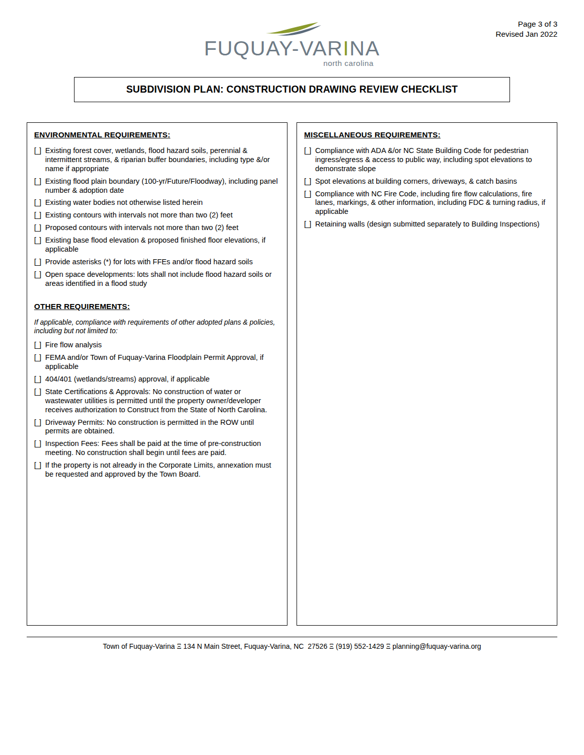Page 3 of 3
Revised Jan 2022
FUQUAY-VARINA
north carolina
SUBDIVISION PLAN: CONSTRUCTION DRAWING REVIEW CHECKLIST
ENVIRONMENTAL REQUIREMENTS:
Existing forest cover, wetlands, flood hazard soils, perennial & intermittent streams, & riparian buffer boundaries, including type &/or name if appropriate
Existing flood plain boundary (100-yr/Future/Floodway), including panel number & adoption date
Existing water bodies not otherwise listed herein
Existing contours with intervals not more than two (2) feet
Proposed contours with intervals not more than two (2) feet
Existing base flood elevation & proposed finished floor elevations, if applicable
Provide asterisks (*) for lots with FFEs and/or flood hazard soils
Open space developments: lots shall not include flood hazard soils or areas identified in a flood study
OTHER REQUIREMENTS:
If applicable, compliance with requirements of other adopted plans & policies, including but not limited to:
Fire flow analysis
FEMA and/or Town of Fuquay-Varina Floodplain Permit Approval, if applicable
404/401 (wetlands/streams) approval, if applicable
State Certifications & Approvals: No construction of water or wastewater utilities is permitted until the property owner/developer receives authorization to Construct from the State of North Carolina.
Driveway Permits: No construction is permitted in the ROW until permits are obtained.
Inspection Fees: Fees shall be paid at the time of pre-construction meeting. No construction shall begin until fees are paid.
If the property is not already in the Corporate Limits, annexation must be requested and approved by the Town Board.
MISCELLANEOUS REQUIREMENTS:
Compliance with ADA &/or NC State Building Code for pedestrian ingress/egress & access to public way, including spot elevations to demonstrate slope
Spot elevations at building corners, driveways, & catch basins
Compliance with NC Fire Code, including fire flow calculations, fire lanes, markings, & other information, including FDC & turning radius, if applicable
Retaining walls (design submitted separately to Building Inspections)
Town of Fuquay-Varina Ξ 134 N Main Street, Fuquay-Varina, NC 27526 Ξ (919) 552-1429 Ξ planning@fuquay-varina.org